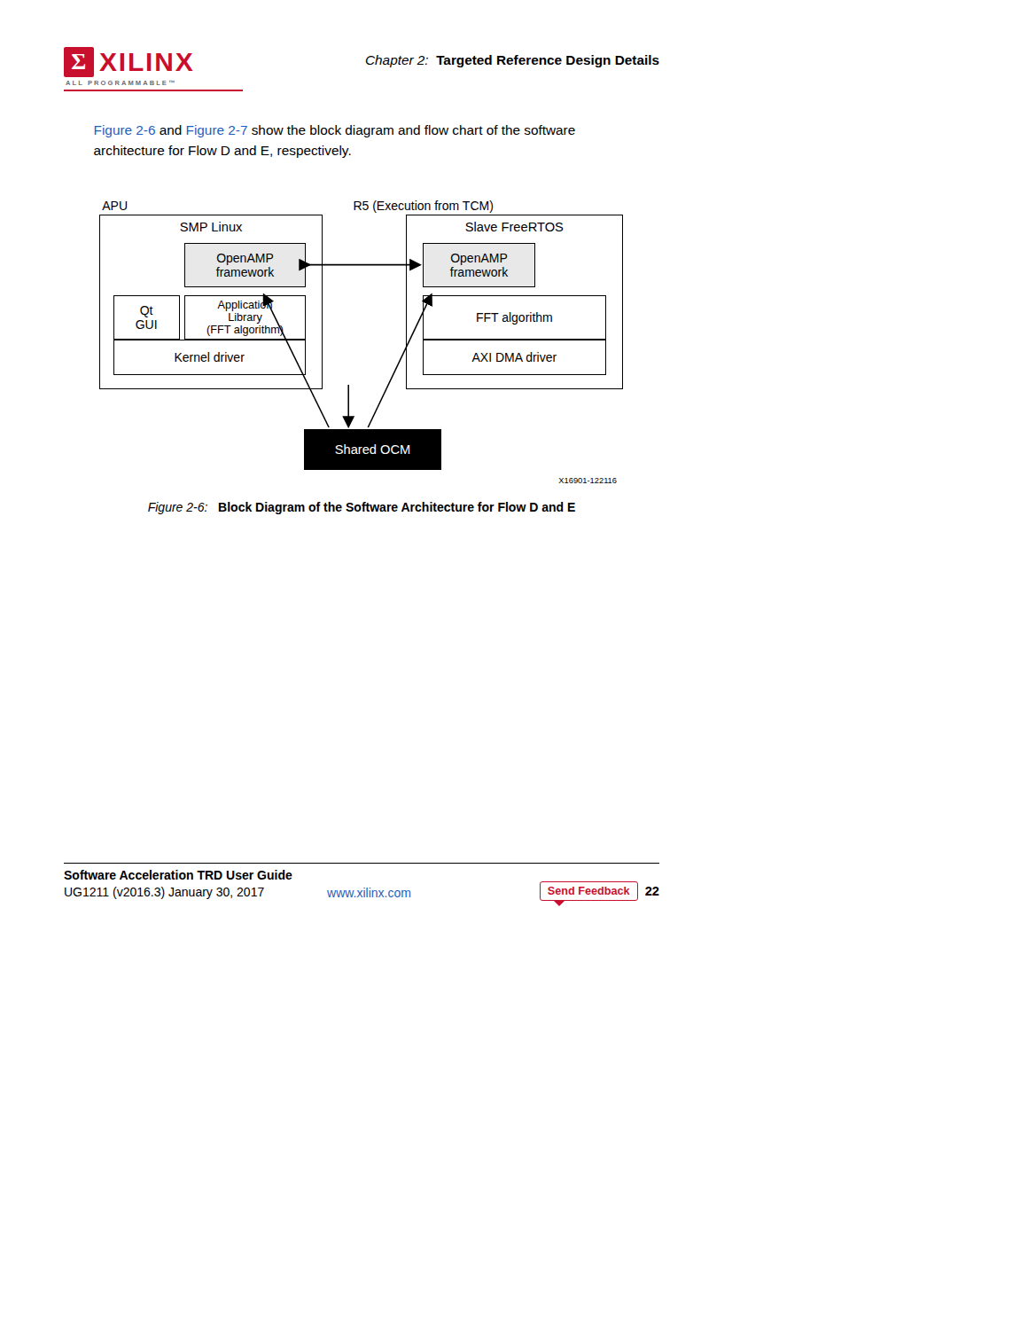Σ
XILINX
ALL PROGRAMMABLE™
Chapter 2: Targeted Reference Design Details
Figure 2-6 and Figure 2-7 show the block diagram and flow chart of the software architecture for Flow D and E, respectively.
APU
R5 (Execution from TCM)
SMP Linux
Slave FreeRTOS
OpenAMP
framework
Qt
GUI
Application
Library
(FFT algorithm)
Kernel driver
OpenAMP
framework
FFT algorithm
AXI DMA driver
Shared OCM
X16901-122116
Figure 2-6: Block Diagram of the Software Architecture for Flow D and E
Software Acceleration TRD User Guide
UG1211 (v2016.3) January 30, 2017
www.xilinx.com
Send Feedback
22